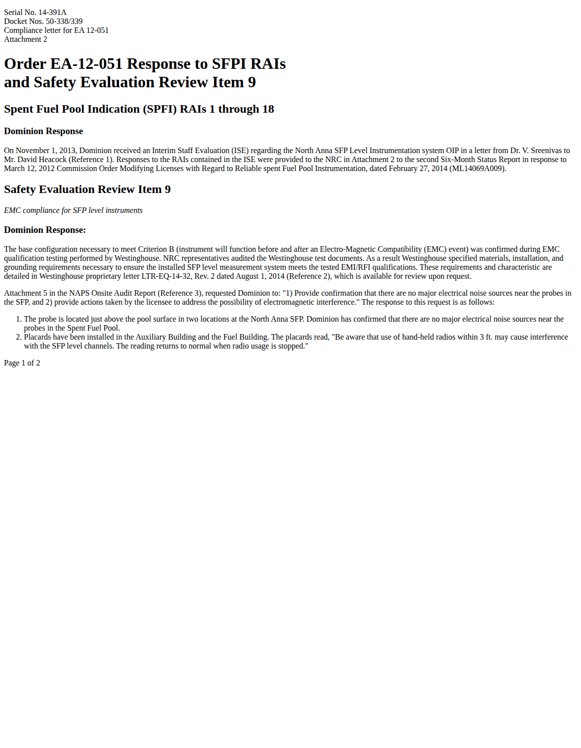Serial No. 14-391A
Docket Nos. 50-338/339
Compliance letter for EA 12-051
Attachment 2
Order EA-12-051 Response to SFPI RAIs
and Safety Evaluation Review Item 9
Spent Fuel Pool Indication (SPFI) RAIs 1 through 18
Dominion Response
On November 1, 2013, Dominion received an Interim Staff Evaluation (ISE) regarding the North Anna SFP Level Instrumentation system OIP in a letter from Dr. V. Sreenivas to Mr. David Heacock (Reference 1). Responses to the RAIs contained in the ISE were provided to the NRC in Attachment 2 to the second Six-Month Status Report in response to March 12, 2012 Commission Order Modifying Licenses with Regard to Reliable spent Fuel Pool Instrumentation, dated February 27, 2014 (ML14069A009).
Safety Evaluation Review Item 9
EMC compliance for SFP level instruments
Dominion Response:
The base configuration necessary to meet Criterion B (instrument will function before and after an Electro-Magnetic Compatibility (EMC) event) was confirmed during EMC qualification testing performed by Westinghouse. NRC representatives audited the Westinghouse test documents. As a result Westinghouse specified materials, installation, and grounding requirements necessary to ensure the installed SFP level measurement system meets the tested EMI/RFI qualifications. These requirements and characteristic are detailed in Westinghouse proprietary letter LTR-EQ-14-32, Rev. 2 dated August 1, 2014 (Reference 2), which is available for review upon request.
Attachment 5 in the NAPS Onsite Audit Report (Reference 3), requested Dominion to: "1) Provide confirmation that there are no major electrical noise sources near the probes in the SFP, and 2) provide actions taken by the licensee to address the possibility of electromagnetic interference." The response to this request is as follows:
The probe is located just above the pool surface in two locations at the North Anna SFP. Dominion has confirmed that there are no major electrical noise sources near the probes in the Spent Fuel Pool.
Placards have been installed in the Auxiliary Building and the Fuel Building. The placards read, "Be aware that use of hand-held radios within 3 ft. may cause interference with the SFP level channels. The reading returns to normal when radio usage is stopped."
Page 1 of 2